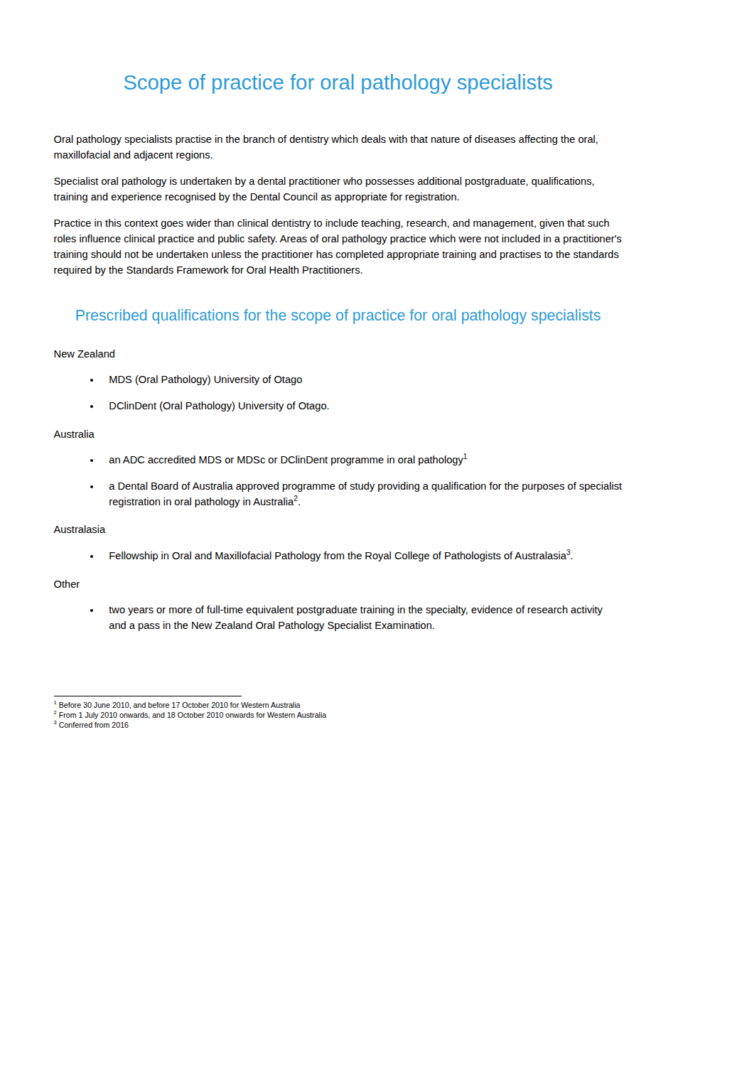Scope of practice for oral pathology specialists
Oral pathology specialists practise in the branch of dentistry which deals with that nature of diseases affecting the oral, maxillofacial and adjacent regions.
Specialist oral pathology is undertaken by a dental practitioner who possesses additional postgraduate, qualifications, training and experience recognised by the Dental Council as appropriate for registration.
Practice in this context goes wider than clinical dentistry to include teaching, research, and management, given that such roles influence clinical practice and public safety. Areas of oral pathology practice which were not included in a practitioner's training should not be undertaken unless the practitioner has completed appropriate training and practises to the standards required by the Standards Framework for Oral Health Practitioners.
Prescribed qualifications for the scope of practice for oral pathology specialists
New Zealand
MDS (Oral Pathology) University of Otago
DClinDent (Oral Pathology) University of Otago.
Australia
an ADC accredited MDS or MDSc or DClinDent programme in oral pathology1
a Dental Board of Australia approved programme of study providing a qualification for the purposes of specialist registration in oral pathology in Australia2.
Australasia
Fellowship in Oral and Maxillofacial Pathology from the Royal College of Pathologists of Australasia3.
Other
two years or more of full-time equivalent postgraduate training in the specialty, evidence of research activity and a pass in the New Zealand Oral Pathology Specialist Examination.
1 Before 30 June 2010, and before 17 October 2010 for Western Australia
2 From 1 July 2010 onwards, and 18 October 2010 onwards for Western Australia
3 Conferred from 2016